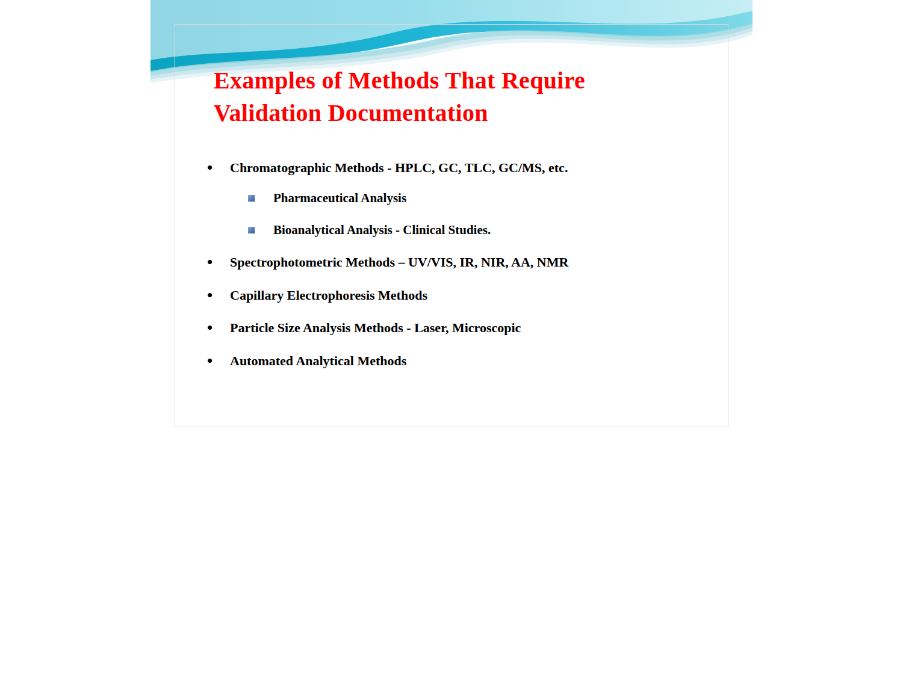Examples of Methods That Require Validation Documentation
Chromatographic Methods - HPLC, GC, TLC, GC/MS, etc.
Pharmaceutical Analysis
Bioanalytical Analysis - Clinical Studies.
Spectrophotometric Methods – UV/VIS, IR, NIR, AA, NMR
Capillary Electrophoresis Methods
Particle Size Analysis Methods - Laser, Microscopic
Automated Analytical Methods